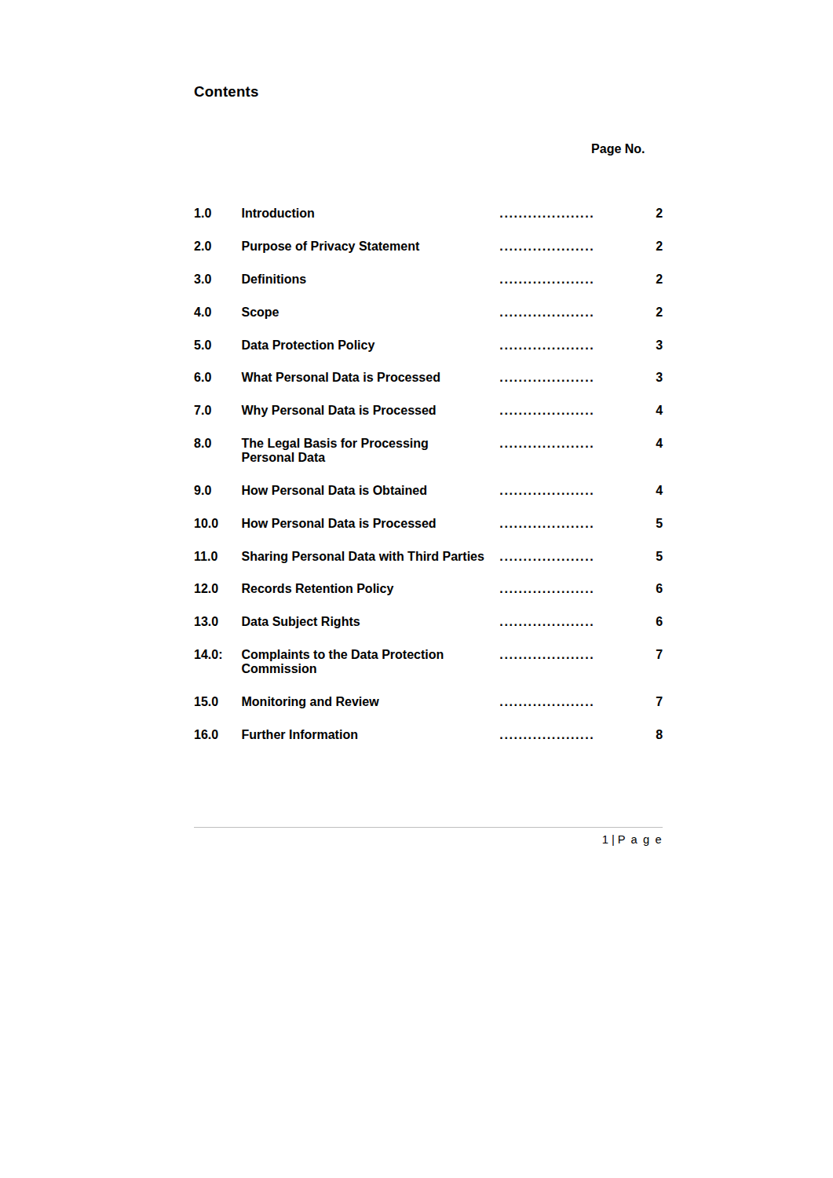Contents
Page No.
| 1.0 | Introduction | .................... | 2 |
| 2.0 | Purpose of Privacy Statement | .................... | 2 |
| 3.0 | Definitions | .................... | 2 |
| 4.0 | Scope | .................... | 2 |
| 5.0 | Data Protection Policy | .................... | 3 |
| 6.0 | What Personal Data is Processed | .................... | 3 |
| 7.0 | Why Personal Data is Processed | .................... | 4 |
| 8.0 | The Legal Basis for Processing Personal Data | .................... | 4 |
| 9.0 | How Personal Data is Obtained | .................... | 4 |
| 10.0 | How Personal Data is Processed | .................... | 5 |
| 11.0 | Sharing Personal Data with Third Parties | .................... | 5 |
| 12.0 | Records Retention Policy | .................... | 6 |
| 13.0 | Data Subject Rights | .................... | 6 |
| 14.0: | Complaints to the Data Protection Commission | .................... | 7 |
| 15.0 | Monitoring and Review | .................... | 7 |
| 16.0 | Further Information | .................... | 8 |
1 | P a g e